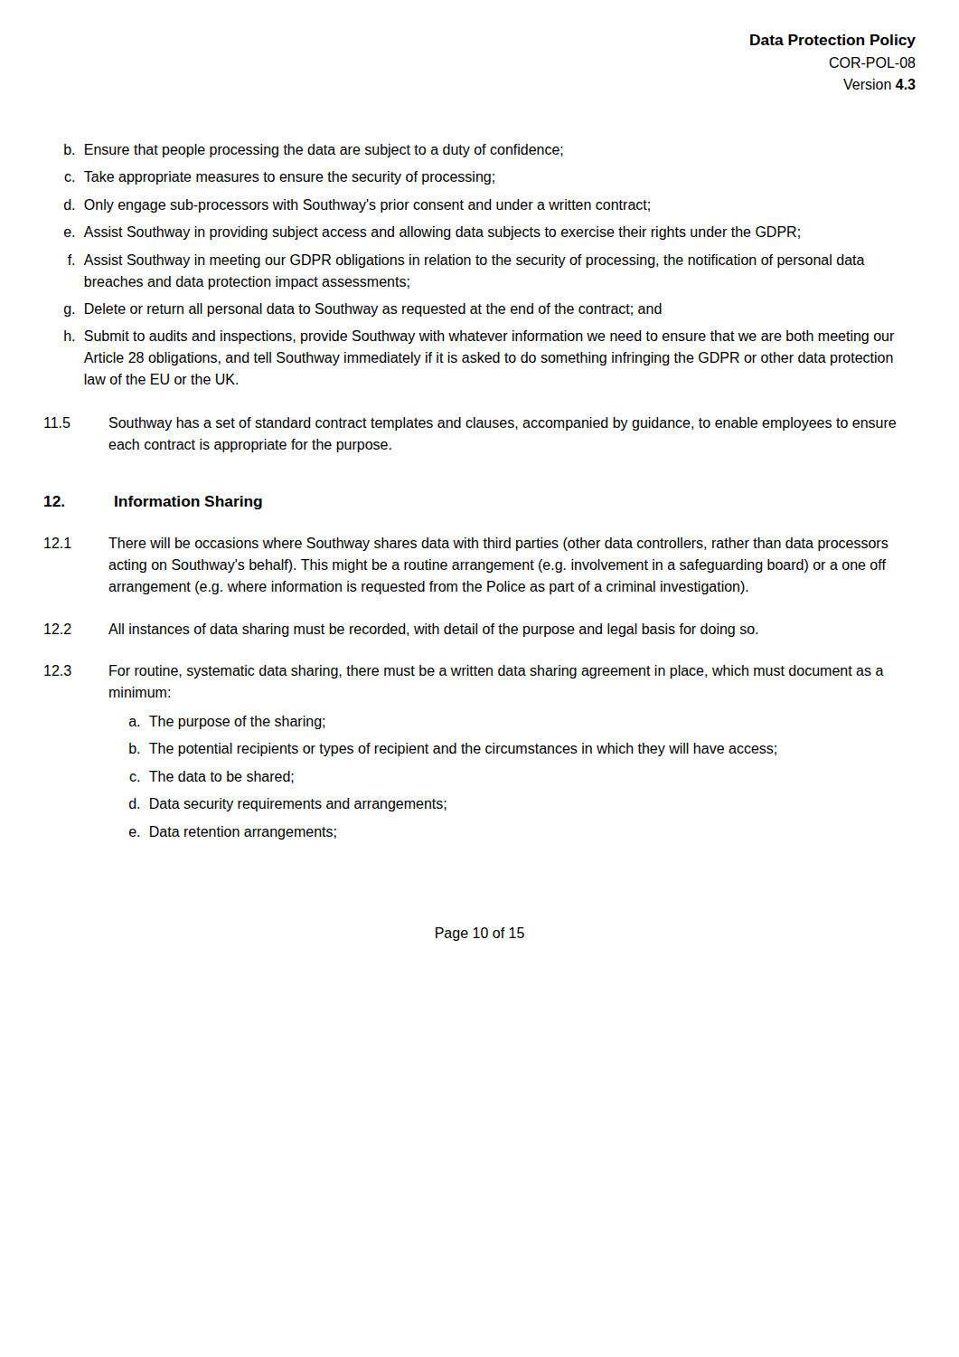Data Protection Policy
COR-POL-08
Version 4.3
Ensure that people processing the data are subject to a duty of confidence;
Take appropriate measures to ensure the security of processing;
Only engage sub-processors with Southway's prior consent and under a written contract;
Assist Southway in providing subject access and allowing data subjects to exercise their rights under the GDPR;
Assist Southway in meeting our GDPR obligations in relation to the security of processing, the notification of personal data breaches and data protection impact assessments;
Delete or return all personal data to Southway as requested at the end of the contract; and
Submit to audits and inspections, provide Southway with whatever information we need to ensure that we are both meeting our Article 28 obligations, and tell Southway immediately if it is asked to do something infringing the GDPR or other data protection law of the EU or the UK.
11.5
Southway has a set of standard contract templates and clauses, accompanied by guidance, to enable employees to ensure each contract is appropriate for the purpose.
12. Information Sharing
12.1
There will be occasions where Southway shares data with third parties (other data controllers, rather than data processors acting on Southway's behalf). This might be a routine arrangement (e.g. involvement in a safeguarding board) or a one off arrangement (e.g. where information is requested from the Police as part of a criminal investigation).
12.2
All instances of data sharing must be recorded, with detail of the purpose and legal basis for doing so.
12.3
For routine, systematic data sharing, there must be a written data sharing agreement in place, which must document as a minimum:
The purpose of the sharing;
The potential recipients or types of recipient and the circumstances in which they will have access;
The data to be shared;
Data security requirements and arrangements;
Data retention arrangements;
Page 10 of 15